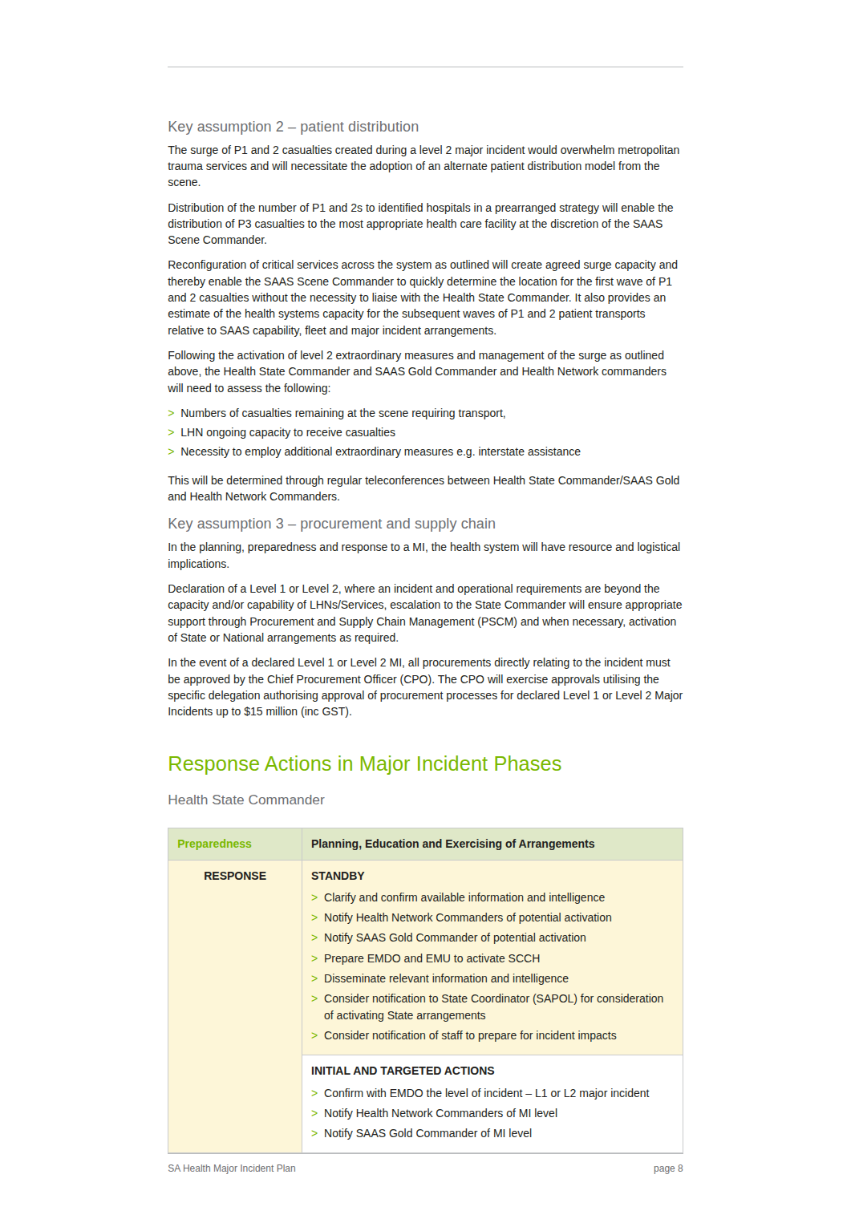Key assumption 2 – patient distribution
The surge of P1 and 2 casualties created during a level 2 major incident would overwhelm metropolitan trauma services and will necessitate the adoption of an alternate patient distribution model from the scene.
Distribution of the number of P1 and 2s to identified hospitals in a prearranged strategy will enable the distribution of P3 casualties to the most appropriate health care facility at the discretion of the SAAS Scene Commander.
Reconfiguration of critical services across the system as outlined will create agreed surge capacity and thereby enable the SAAS Scene Commander to quickly determine the location for the first wave of P1 and 2 casualties without the necessity to liaise with the Health State Commander. It also provides an estimate of the health systems capacity for the subsequent waves of P1 and 2 patient transports relative to SAAS capability, fleet and major incident arrangements.
Following the activation of level 2 extraordinary measures and management of the surge as outlined above, the Health State Commander and SAAS Gold Commander and Health Network commanders will need to assess the following:
Numbers of casualties remaining at the scene requiring transport,
LHN ongoing capacity to receive casualties
Necessity to employ additional extraordinary measures e.g. interstate assistance
This will be determined through regular teleconferences between Health State Commander/SAAS Gold and Health Network Commanders.
Key assumption 3 – procurement and supply chain
In the planning, preparedness and response to a MI, the health system will have resource and logistical implications.
Declaration of a Level 1 or Level 2, where an incident and operational requirements are beyond the capacity and/or capability of LHNs/Services, escalation to the State Commander will ensure appropriate support through Procurement and Supply Chain Management (PSCM) and when necessary, activation of State or National arrangements as required.
In the event of a declared Level 1 or Level 2 MI, all procurements directly relating to the incident must be approved by the Chief Procurement Officer (CPO). The CPO will exercise approvals utilising the specific delegation authorising approval of procurement processes for declared Level 1 or Level 2 Major Incidents up to $15 million (inc GST).
Response Actions in Major Incident Phases
Health State Commander
| Preparedness | Planning, Education and Exercising of Arrangements |
| --- | --- |
| RESPONSE | STANDBY Clarify and confirm available information and intelligence Notify Health Network Commanders of potential activation Notify SAAS Gold Commander of potential activation Prepare EMDO and EMU to activate SCCH Disseminate relevant information and intelligence Consider notification to State Coordinator (SAPOL) for consideration of activating State arrangements Consider notification of staff to prepare for incident impacts |
| INITIAL AND TARGETED ACTIONS Confirm with EMDO the level of incident – L1 or L2 major incident Notify Health Network Commanders of MI level Notify SAAS Gold Commander of MI level |
SA Health Major Incident Plan page 8